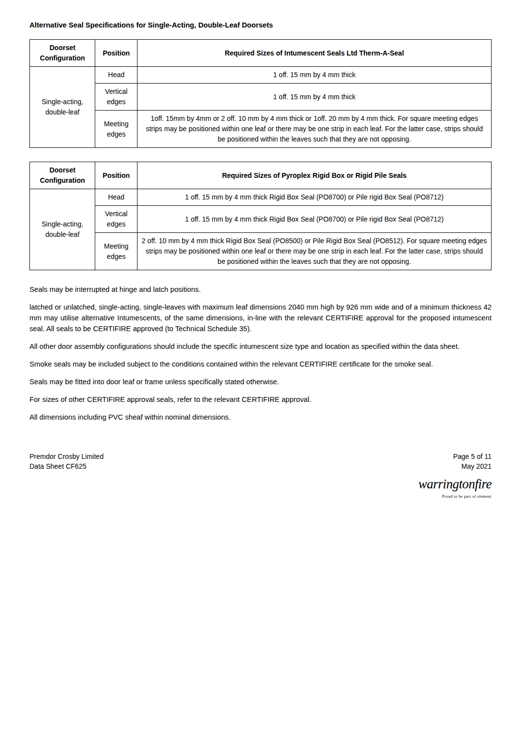Alternative Seal Specifications for Single-Acting, Double-Leaf Doorsets
| Doorset Configuration | Position | Required Sizes of Intumescent Seals Ltd Therm-A-Seal |
| --- | --- | --- |
| Single-acting, double-leaf | Head | 1 off. 15 mm by 4 mm thick |
| Vertical edges | 1 off. 15 mm by 4 mm thick |
| Meeting edges | 1off. 15mm by 4mm or 2 off. 10 mm by 4 mm thick or 1off. 20 mm by 4 mm thick. For square meeting edges strips may be positioned within one leaf or there may be one strip in each leaf. For the latter case, strips should be positioned within the leaves such that they are not opposing. |
| Doorset Configuration | Position | Required Sizes of Pyroplex Rigid Box or Rigid Pile Seals |
| --- | --- | --- |
| Single-acting, double-leaf | Head | 1 off. 15 mm by 4 mm thick Rigid Box Seal (PO8700) or Pile rigid Box Seal (PO8712) |
| Vertical edges | 1 off. 15 mm by 4 mm thick Rigid Box Seal (PO8700) or Pile rigid Box Seal (PO8712) |
| Meeting edges | 2 off. 10 mm by 4 mm thick Rigid Box Seal (PO8500) or Pile Rigid Box Seal (PO8512). For square meeting edges strips may be positioned within one leaf or there may be one strip in each leaf. For the latter case, strips should be positioned within the leaves such that they are not opposing. |
Seals may be interrupted at hinge and latch positions.
latched or unlatched, single-acting, single-leaves with maximum leaf dimensions 2040 mm high by 926 mm wide and of a minimum thickness 42 mm may utilise alternative Intumescents, of the same dimensions, in-line with the relevant CERTIFIRE approval for the proposed intumescent seal. All seals to be CERTIFIRE approved (to Technical Schedule 35).
All other door assembly configurations should include the specific intumescent size type and location as specified within the data sheet.
Smoke seals may be included subject to the conditions contained within the relevant CERTIFIRE certificate for the smoke seal.
Seals may be fitted into door leaf or frame unless specifically stated otherwise.
For sizes of other CERTIFIRE approval seals, refer to the relevant CERTIFIRE approval.
All dimensions including PVC sheaf within nominal dimensions.
Premdor Crosby Limited
Data Sheet CF625
Page 5 of 11
May 2021
warringtonfire Proud to be part of element